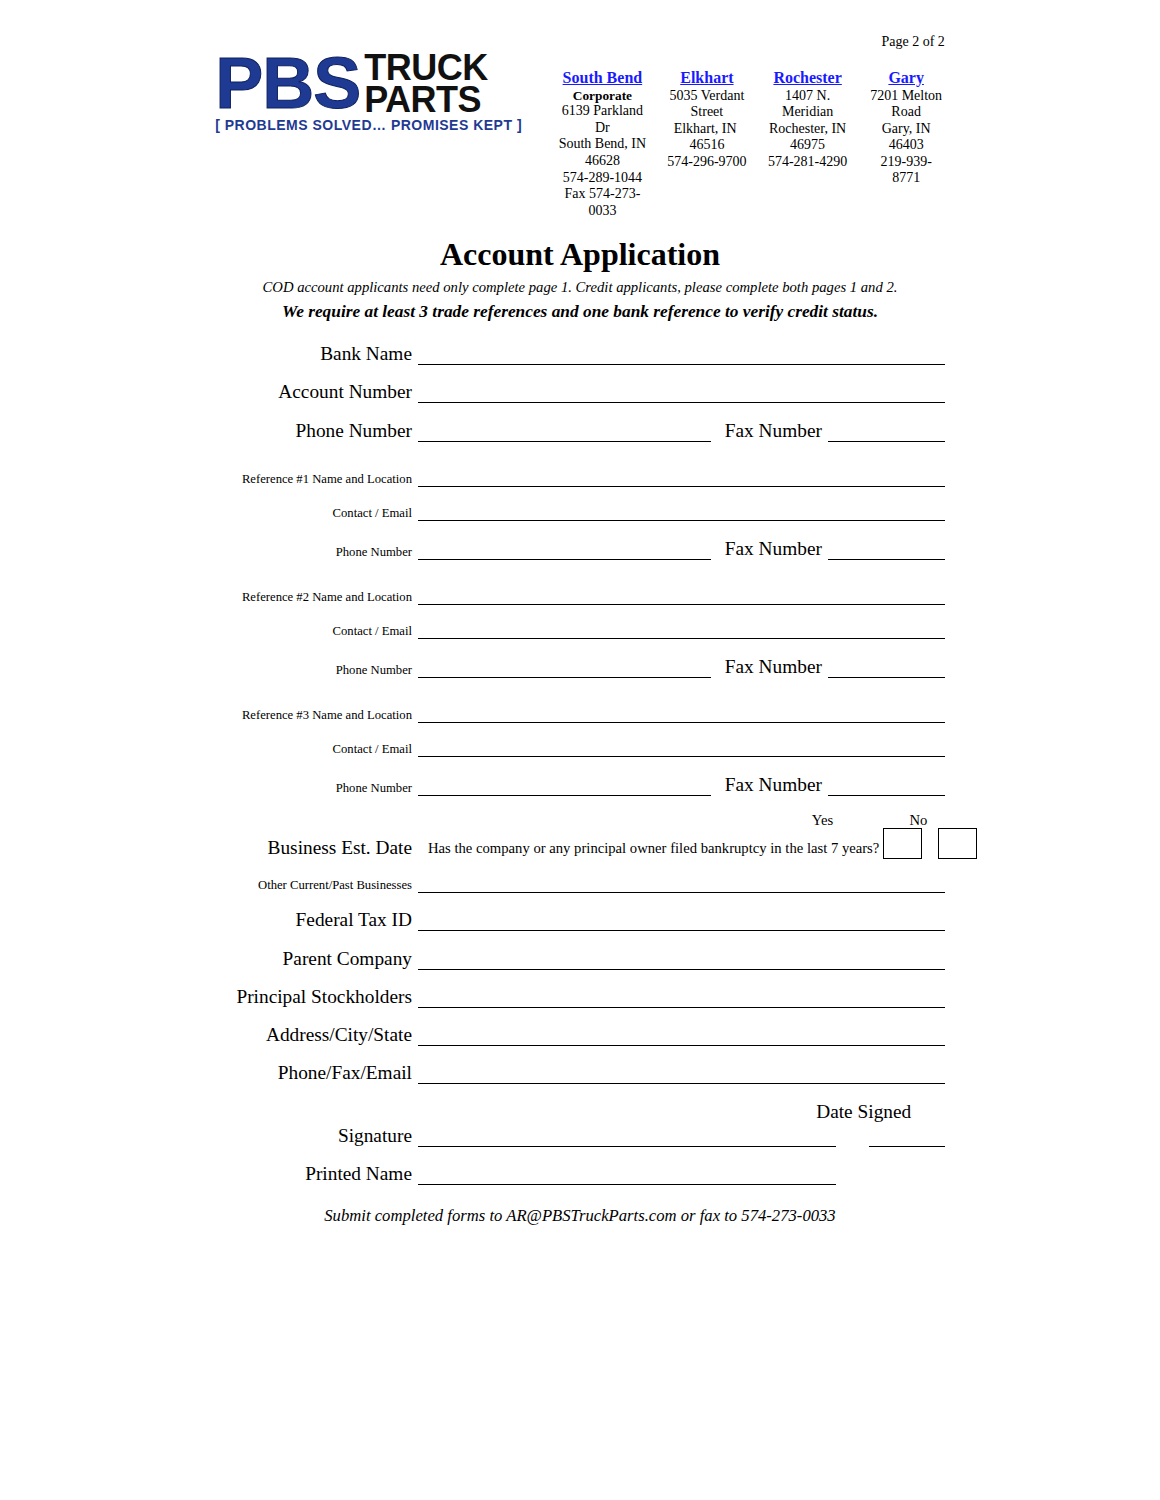Page 2 of 2
PBS
TRUCK PARTS
[ PROBLEMS SOLVED… PROMISES KEPT ]
South Bend
Corporate
6139 Parkland Dr
South Bend, IN 46628
574-289-1044
Fax 574-273-0033
Elkhart
5035 Verdant Street
Elkhart, IN 46516
574-296-9700
Rochester
1407 N. Meridian
Rochester, IN 46975
574-281-4290
Gary
7201 Melton Road
Gary, IN 46403
219-939-8771
Account Application
COD account applicants need only complete page 1. Credit applicants, please complete both pages 1 and 2.
We require at least 3 trade references and one bank reference to verify credit status.
Bank Name
Account Number
Phone Number
Fax Number
Reference #1 Name and Location
Contact / Email
Phone Number
Fax Number
Reference #2 Name and Location
Contact / Email
Phone Number
Fax Number
Reference #3 Name and Location
Contact / Email
Phone Number
Fax Number
Yes No
Business Est. Date
Has the company or any principal owner filed bankruptcy in the last 7 years?
Other Current/Past Businesses
Federal Tax ID
Parent Company
Principal Stockholders
Address/City/State
Phone/Fax/Email
Date Signed
Signature
Printed Name
Submit completed forms to AR@PBSTruckParts.com or fax to 574-273-0033